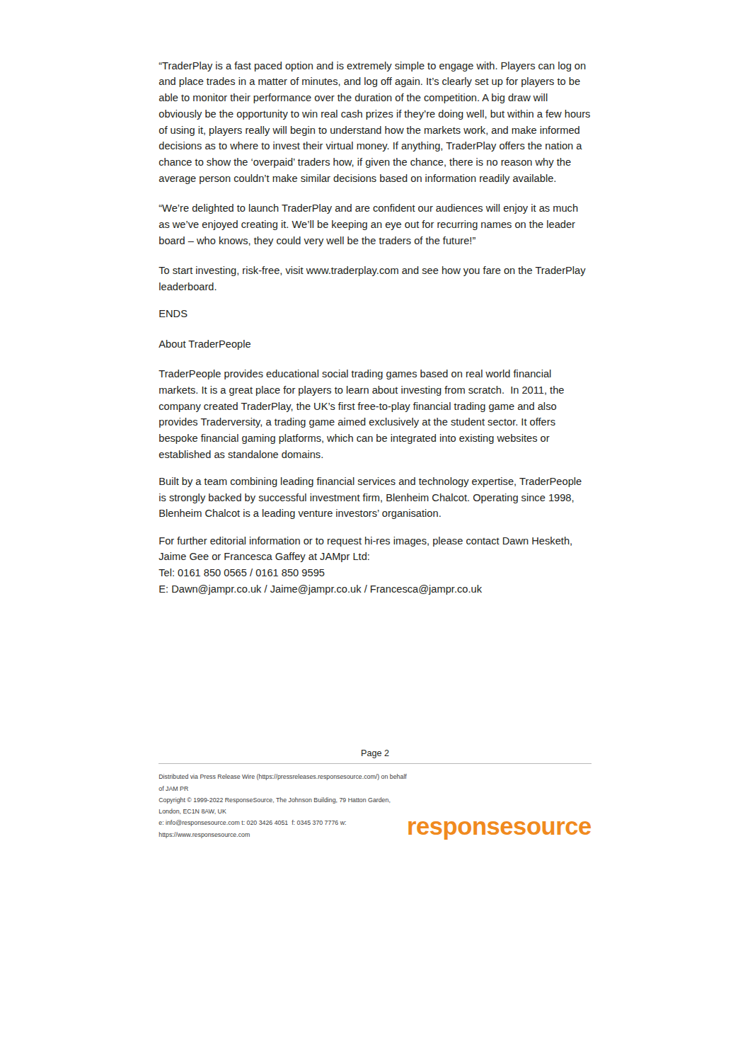“TraderPlay is a fast paced option and is extremely simple to engage with. Players can log on and place trades in a matter of minutes, and log off again. It’s clearly set up for players to be able to monitor their performance over the duration of the competition. A big draw will obviously be the opportunity to win real cash prizes if they’re doing well, but within a few hours of using it, players really will begin to understand how the markets work, and make informed decisions as to where to invest their virtual money. If anything, TraderPlay offers the nation a chance to show the ‘overpaid’ traders how, if given the chance, there is no reason why the average person couldn’t make similar decisions based on information readily available.
“We’re delighted to launch TraderPlay and are confident our audiences will enjoy it as much as we’ve enjoyed creating it. We’ll be keeping an eye out for recurring names on the leader board – who knows, they could very well be the traders of the future!”
To start investing, risk-free, visit www.traderplay.com and see how you fare on the TraderPlay leaderboard.
ENDS
About TraderPeople
TraderPeople provides educational social trading games based on real world financial markets. It is a great place for players to learn about investing from scratch. In 2011, the company created TraderPlay, the UK’s first free-to-play financial trading game and also provides Traderversity, a trading game aimed exclusively at the student sector. It offers bespoke financial gaming platforms, which can be integrated into existing websites or established as standalone domains.
Built by a team combining leading financial services and technology expertise, TraderPeople is strongly backed by successful investment firm, Blenheim Chalcot. Operating since 1998, Blenheim Chalcot is a leading venture investors’ organisation.
For further editorial information or to request hi-res images, please contact Dawn Hesketh, Jaime Gee or Francesca Gaffey at JAMpr Ltd:
Tel: 0161 850 0565 / 0161 850 9595
E: Dawn@jampr.co.uk / Jaime@jampr.co.uk / Francesca@jampr.co.uk
Page 2
Distributed via Press Release Wire (https://pressreleases.responsesource.com/) on behalf of JAM PR
Copyright © 1999-2022 ResponseSource, The Johnson Building, 79 Hatton Garden, London, EC1N 8AW, UK
e: info@responsesource.com t: 020 3426 4051 f: 0345 370 7776 w: https://www.responsesource.com
response source